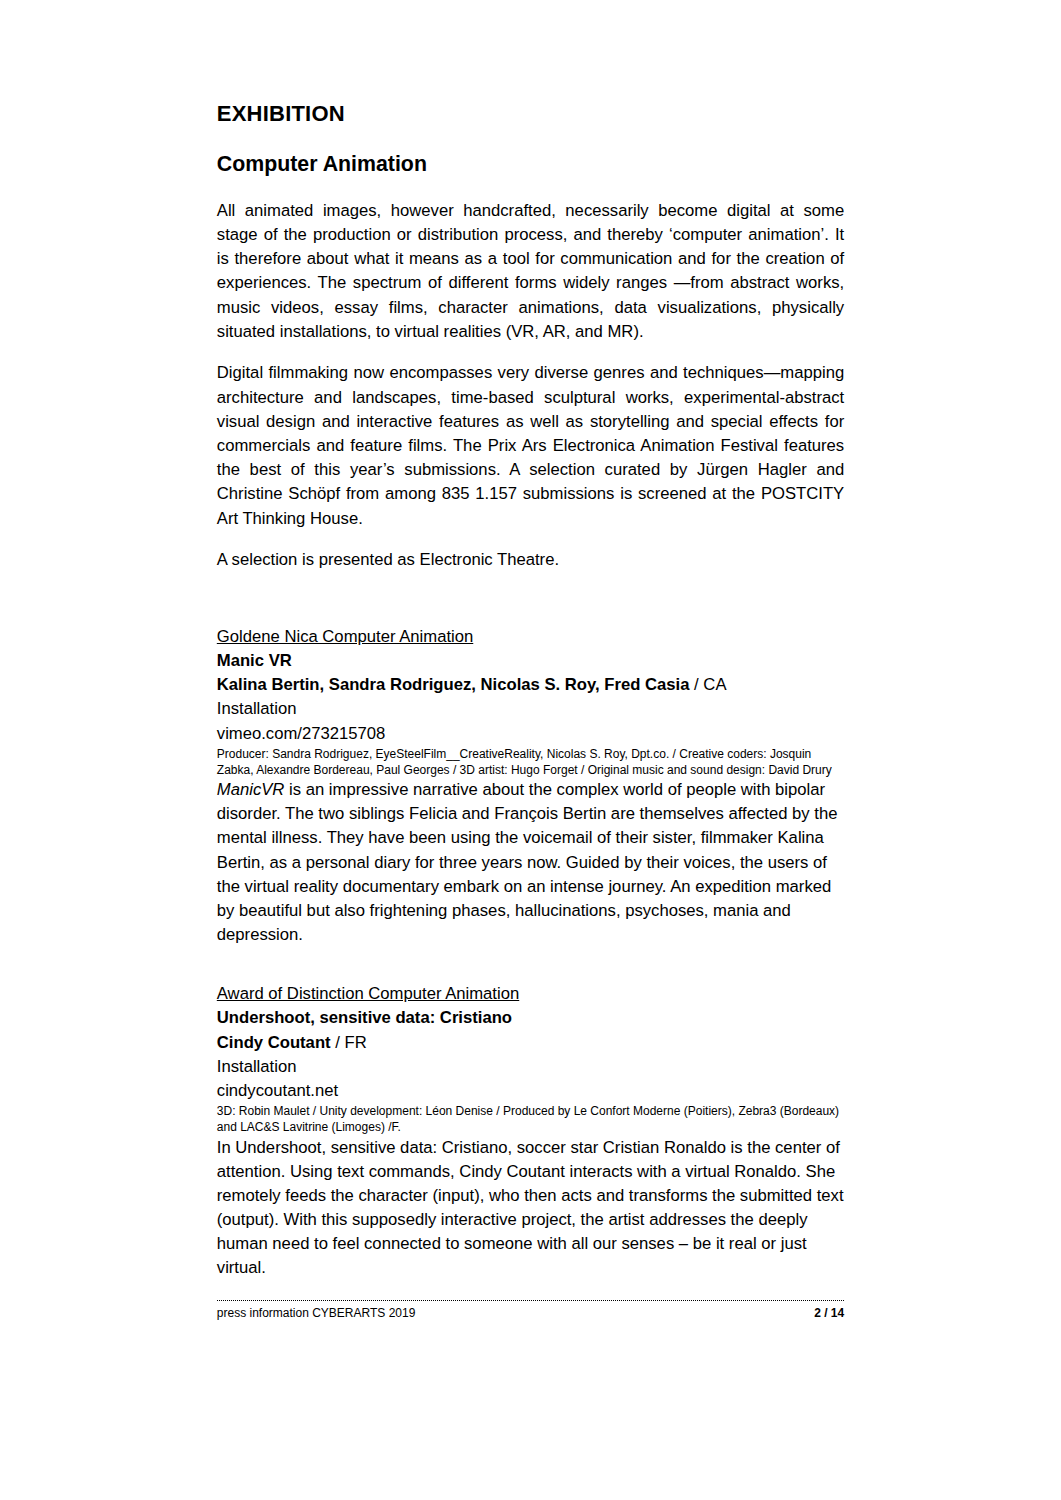EXHIBITION
Computer Animation
All animated images, however handcrafted, necessarily become digital at some stage of the production or distribution process, and thereby ‘computer animation’. It is therefore about what it means as a tool for communication and for the creation of experiences. The spectrum of different forms widely ranges —from abstract works, music videos, essay films, character animations, data visualizations, physically situated installations, to virtual realities (VR, AR, and MR).
Digital filmmaking now encompasses very diverse genres and techniques—mapping architecture and landscapes, time-based sculptural works, experimental-abstract visual design and interactive features as well as storytelling and special effects for commercials and feature films. The Prix Ars Electronica Animation Festival features the best of this year’s submissions. A selection curated by Jürgen Hagler and Christine Schöpf from among 835 1.157 submissions is screened at the POSTCITY Art Thinking House.
A selection is presented as Electronic Theatre.
Goldene Nica Computer Animation
Manic VR
Kalina Bertin, Sandra Rodriguez, Nicolas S. Roy, Fred Casia / CA
Installation
vimeo.com/273215708
Producer: Sandra Rodriguez, EyeSteelFilm__CreativeReality, Nicolas S. Roy, Dpt.co. / Creative coders: Josquin Zabka, Alexandre Bordereau, Paul Georges / 3D artist: Hugo Forget / Original music and sound design: David Drury
ManicVR is an impressive narrative about the complex world of people with bipolar disorder. The two siblings Felicia and François Bertin are themselves affected by the mental illness. They have been using the voicemail of their sister, filmmaker Kalina Bertin, as a personal diary for three years now. Guided by their voices, the users of the virtual reality documentary embark on an intense journey. An expedition marked by beautiful but also frightening phases, hallucinations, psychoses, mania and depression.
Award of Distinction Computer Animation
Undershoot, sensitive data: Cristiano
Cindy Coutant / FR
Installation
cindycoutant.net
3D: Robin Maulet / Unity development: Léon Denise / Produced by Le Confort Moderne (Poitiers), Zebra3 (Bordeaux) and LAC&S Lavitrine (Limoges) /F.
In Undershoot, sensitive data: Cristiano, soccer star Cristian Ronaldo is the center of attention. Using text commands, Cindy Coutant interacts with a virtual Ronaldo. She remotely feeds the character (input), who then acts and transforms the submitted text (output). With this supposedly interactive project, the artist addresses the deeply human need to feel connected to someone with all our senses – be it real or just virtual.
press information CYBERARTS 2019 2 / 14